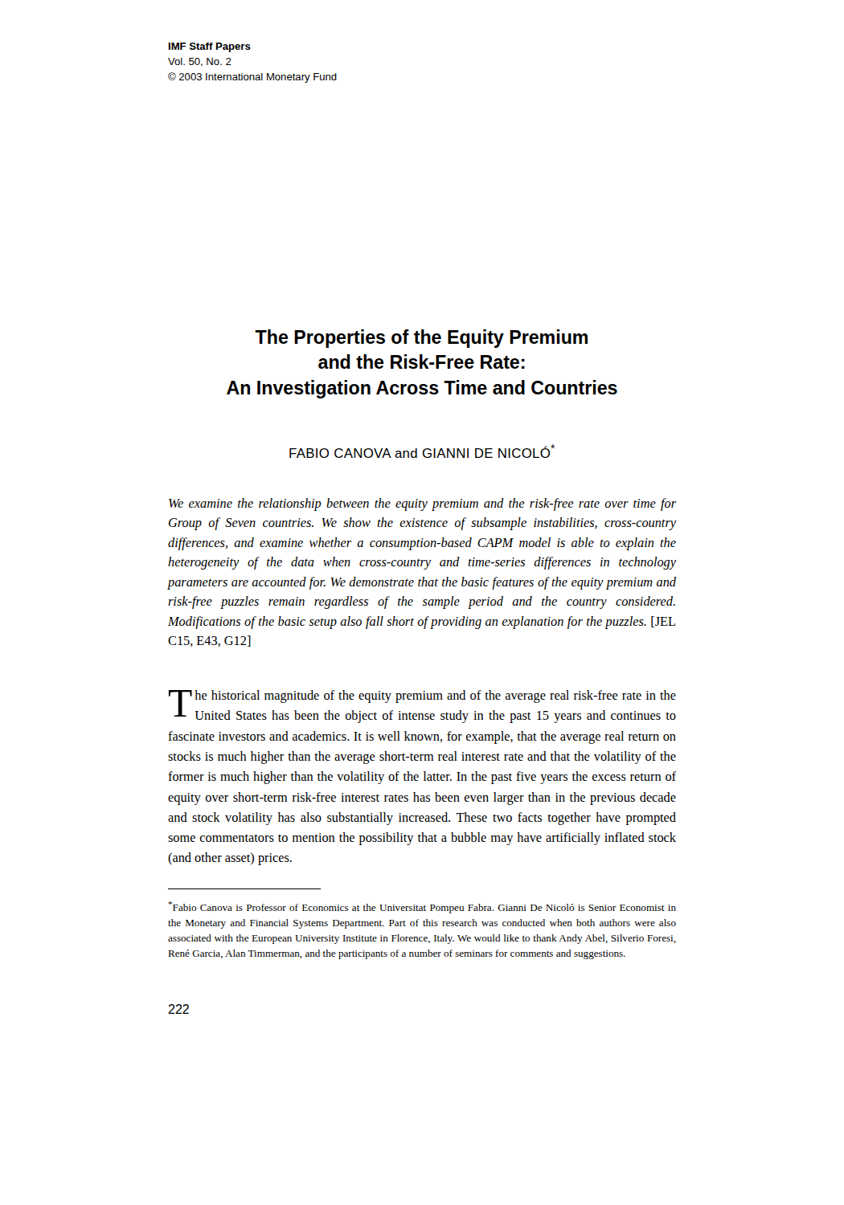IMF Staff Papers
Vol. 50, No. 2
© 2003 International Monetary Fund
The Properties of the Equity Premium
and the Risk-Free Rate:
An Investigation Across Time and Countries
FABIO CANOVA and GIANNI DE NICOLÓ*
We examine the relationship between the equity premium and the risk-free rate over time for Group of Seven countries. We show the existence of subsample instabilities, cross-country differences, and examine whether a consumption-based CAPM model is able to explain the heterogeneity of the data when cross-country and time-series differences in technology parameters are accounted for. We demonstrate that the basic features of the equity premium and risk-free puzzles remain regardless of the sample period and the country considered. Modifications of the basic setup also fall short of providing an explanation for the puzzles. [JEL C15, E43, G12]
The historical magnitude of the equity premium and of the average real risk-free rate in the United States has been the object of intense study in the past 15 years and continues to fascinate investors and academics. It is well known, for example, that the average real return on stocks is much higher than the average short-term real interest rate and that the volatility of the former is much higher than the volatility of the latter. In the past five years the excess return of equity over short-term risk-free interest rates has been even larger than in the previous decade and stock volatility has also substantially increased. These two facts together have prompted some commentators to mention the possibility that a bubble may have artificially inflated stock (and other asset) prices.
*Fabio Canova is Professor of Economics at the Universitat Pompeu Fabra. Gianni De Nicoló is Senior Economist in the Monetary and Financial Systems Department. Part of this research was conducted when both authors were also associated with the European University Institute in Florence, Italy. We would like to thank Andy Abel, Silverio Foresi, René Garcia, Alan Timmerman, and the participants of a number of seminars for comments and suggestions.
222